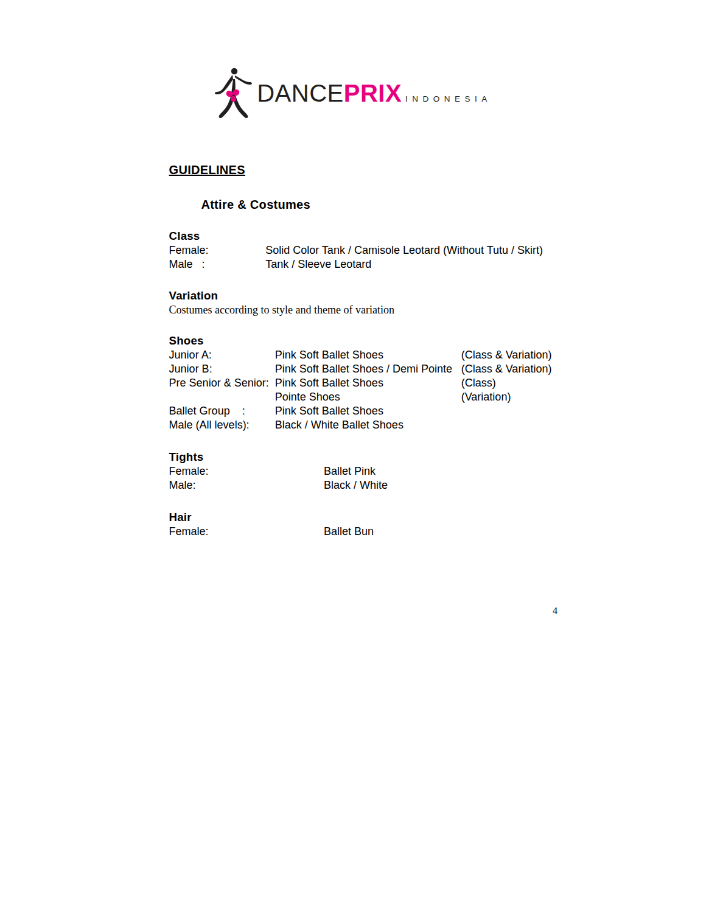Stylized dancer figure DANCE PRIX INDONESIA
GUIDELINES
Attire & Costumes
Class
| Female: | Solid Color Tank / Camisole Leotard (Without Tutu / Skirt) |
| Male : | Tank / Sleeve Leotard |
Variation
Costumes according to style and theme of variation
Shoes
| Junior A: | Pink Soft Ballet Shoes | (Class & Variation) |
| Junior B: | Pink Soft Ballet Shoes / Demi Pointe | (Class & Variation) |
| Pre Senior & Senior: | Pink Soft Ballet Shoes | (Class) |
| | Pointe Shoes | (Variation) |
| Ballet Group : | Pink Soft Ballet Shoes | |
| Male (All levels): | Black / White Ballet Shoes | |
Tights
| Female: | Ballet Pink |
| Male: | Black / White |
Hair
| Female: | Ballet Bun |
4